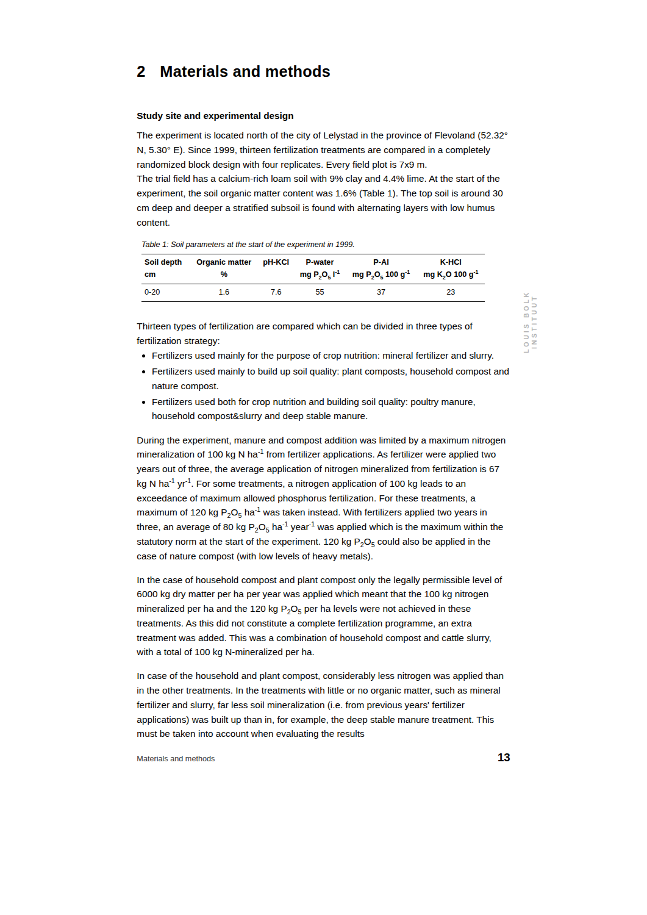2 Materials and methods
Study site and experimental design
The experiment is located north of the city of Lelystad in the province of Flevoland (52.32° N, 5.30° E). Since 1999, thirteen fertilization treatments are compared in a completely randomized block design with four replicates. Every field plot is 7x9 m.
The trial field has a calcium-rich loam soil with 9% clay and 4.4% lime. At the start of the experiment, the soil organic matter content was 1.6% (Table 1). The top soil is around 30 cm deep and deeper a stratified subsoil is found with alternating layers with low humus content.
Table 1: Soil parameters at the start of the experiment in 1999.
| Soil depth cm | Organic matter % | pH-KCl | P-water mg P 2 O 5 l -1 | P-Al mg P 2 O 5 100 g -1 | K-HCl mg K 2 O 100 g -1 |
| --- | --- | --- | --- | --- | --- |
| 0-20 | 1.6 | 7.6 | 55 | 37 | 23 |
Thirteen types of fertilization are compared which can be divided in three types of fertilization strategy:
Fertilizers used mainly for the purpose of crop nutrition: mineral fertilizer and slurry.
Fertilizers used mainly to build up soil quality: plant composts, household compost and nature compost.
Fertilizers used both for crop nutrition and building soil quality: poultry manure, household compost&slurry and deep stable manure.
During the experiment, manure and compost addition was limited by a maximum nitrogen mineralization of 100 kg N ha-1 from fertilizer applications. As fertilizer were applied two years out of three, the average application of nitrogen mineralized from fertilization is 67 kg N ha-1 yr-1. For some treatments, a nitrogen application of 100 kg leads to an exceedance of maximum allowed phosphorus fertilization. For these treatments, a maximum of 120 kg P2O5 ha-1 was taken instead. With fertilizers applied two years in three, an average of 80 kg P2O5 ha-1 year-1 was applied which is the maximum within the statutory norm at the start of the experiment. 120 kg P2O5 could also be applied in the case of nature compost (with low levels of heavy metals).
In the case of household compost and plant compost only the legally permissible level of 6000 kg dry matter per ha per year was applied which meant that the 100 kg nitrogen mineralized per ha and the 120 kg P2O5 per ha levels were not achieved in these treatments. As this did not constitute a complete fertilization programme, an extra treatment was added. This was a combination of household compost and cattle slurry, with a total of 100 kg N-mineralized per ha.
In case of the household and plant compost, considerably less nitrogen was applied than in the other treatments. In the treatments with little or no organic matter, such as mineral fertilizer and slurry, far less soil mineralization (i.e. from previous years' fertilizer applications) was built up than in, for example, the deep stable manure treatment. This must be taken into account when evaluating the results
LOUIS BOLK
INSTITUUT
Materials and methods 13